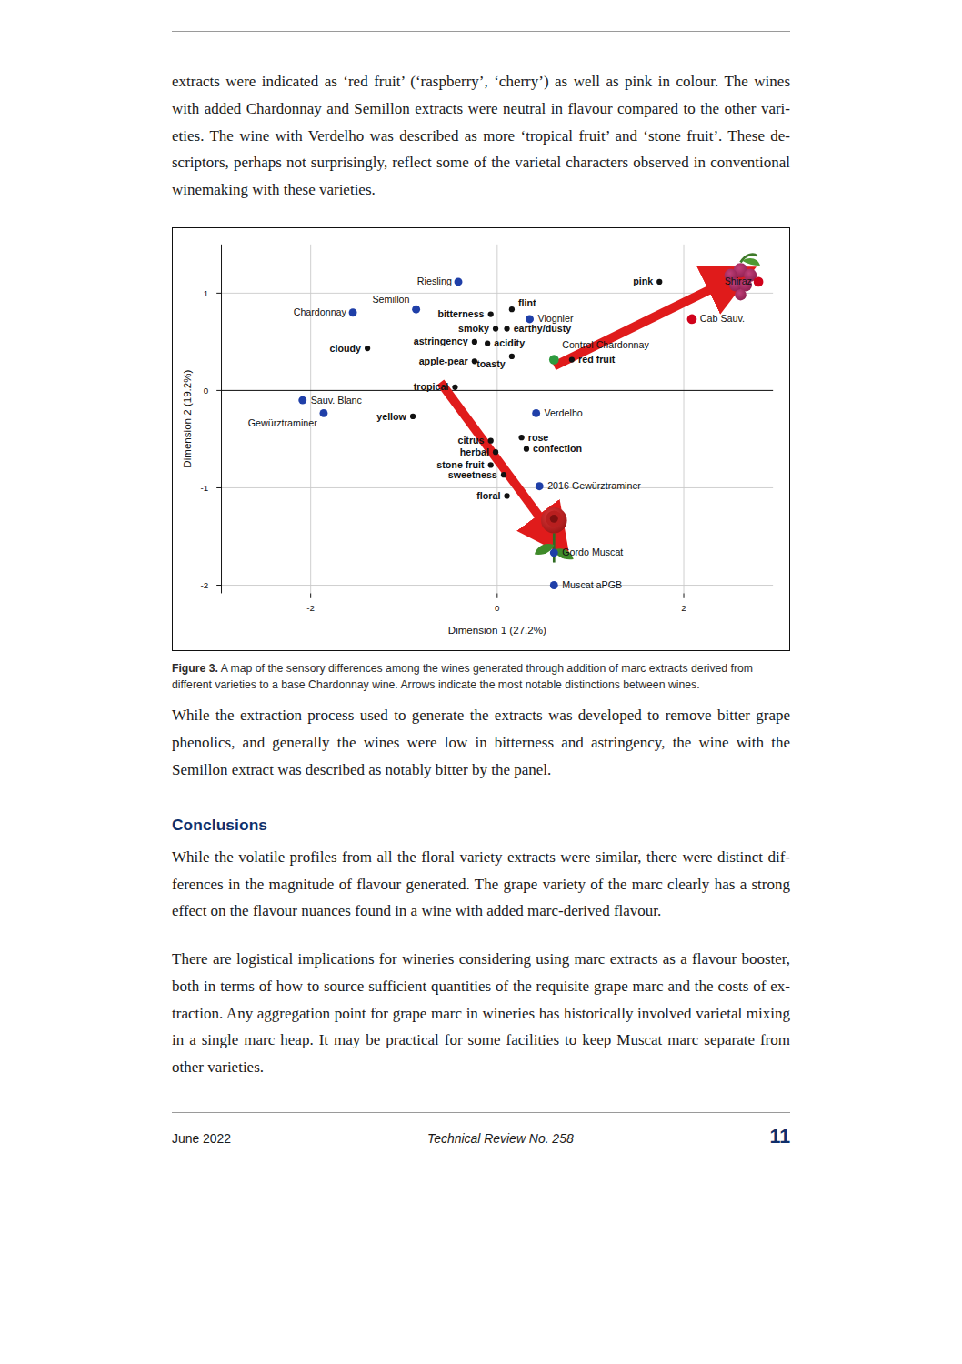extracts were indicated as ‘red fruit’ (‘raspberry’, ‘cherry’) as well as pink in colour. The wines with added Chardonnay and Semillon extracts were neutral in flavour compared to the other varieties. The wine with Verdelho was described as more ‘tropical fruit’ and ‘stone fruit’. These descriptors, perhaps not surprisingly, reflect some of the varietal characters observed in conventional winemaking with these varieties.
1 0 -1 -2 -2 0 2 Dimension 1 (27.2%) Dimension 2 (19.2%) Riesling pink Shiraz Semillon Chardonnay bitterness flint Viognier smoky earthy/dusty astringency acidity Control Chardonnay Cab Sauv. cloudy apple-pear toasty red fruit tropical Sauv. Blanc Gewürztraminer yellow Verdelho citrus rose herbal confection stone fruit sweetness 2016 Gewürztraminer floral Gordo Muscat Muscat aPGB
Figure 3. A map of the sensory differences among the wines generated through addition of marc extracts derived from different varieties to a base Chardonnay wine. Arrows indicate the most notable distinctions between wines.
While the extraction process used to generate the extracts was developed to remove bitter grape phenolics, and generally the wines were low in bitterness and astringency, the wine with the Semillon extract was described as notably bitter by the panel.
Conclusions
While the volatile profiles from all the floral variety extracts were similar, there were distinct differences in the magnitude of flavour generated. The grape variety of the marc clearly has a strong effect on the flavour nuances found in a wine with added marc-derived flavour.
There are logistical implications for wineries considering using marc extracts as a flavour booster, both in terms of how to source sufficient quantities of the requisite grape marc and the costs of extraction. Any aggregation point for grape marc in wineries has historically involved varietal mixing in a single marc heap. It may be practical for some facilities to keep Muscat marc separate from other varieties.
June 2022
Technical Review No. 258
11